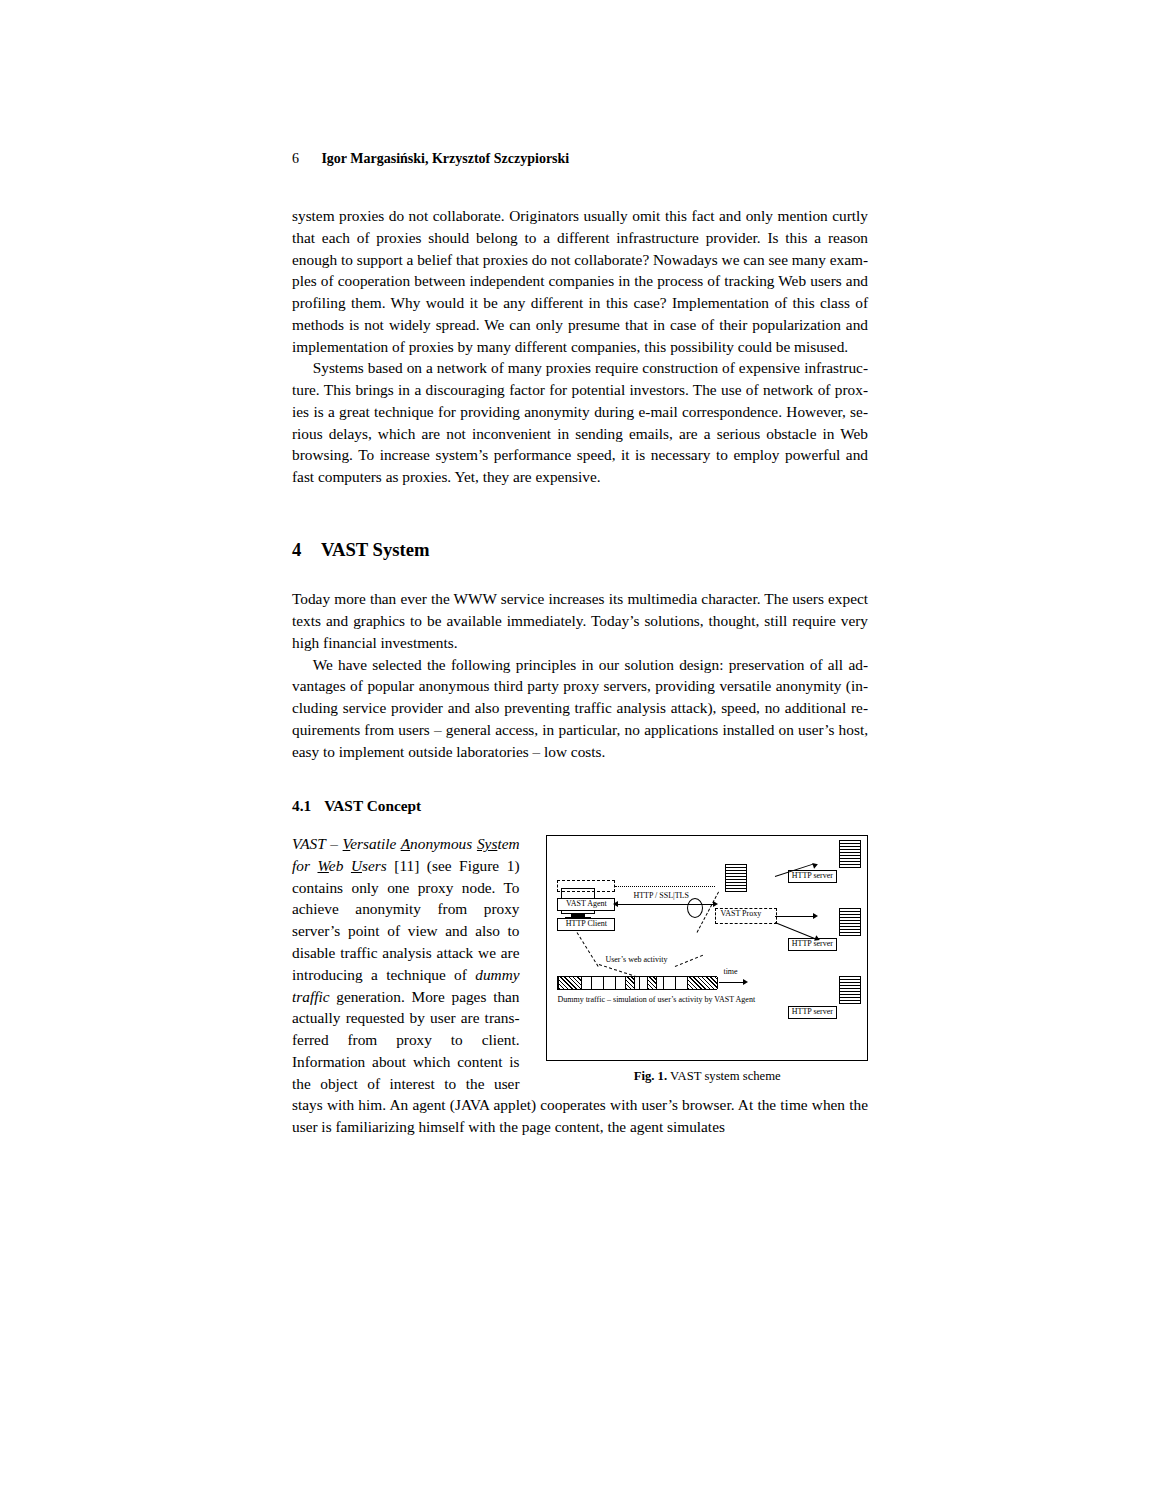6 Igor Margasiński, Krzysztof Szczypiorski
system proxies do not collaborate. Originators usually omit this fact and only mention curtly that each of proxies should belong to a different infrastructure provider. Is this a reason enough to support a belief that proxies do not collaborate? Nowadays we can see many examples of cooperation between independent companies in the process of tracking Web users and profiling them. Why would it be any different in this case? Implementation of this class of methods is not widely spread. We can only presume that in case of their popularization and implementation of proxies by many different companies, this possibility could be misused.
Systems based on a network of many proxies require construction of expensive infrastructure. This brings in a discouraging factor for potential investors. The use of network of proxies is a great technique for providing anonymity during e-mail correspondence. However, serious delays, which are not inconvenient in sending emails, are a serious obstacle in Web browsing. To increase system’s performance speed, it is necessary to employ powerful and fast computers as proxies. Yet, they are expensive.
4 VAST System
Today more than ever the WWW service increases its multimedia character. The users expect texts and graphics to be available immediately. Today’s solutions, thought, still require very high financial investments.
We have selected the following principles in our solution design: preservation of all advantages of popular anonymous third party proxy servers, providing versatile anonymity (including service provider and also preventing traffic analysis attack), speed, no additional requirements from users – general access, in particular, no applications installed on user’s host, easy to implement outside laboratories – low costs.
4.1 VAST Concept
HTTP server
HTTP server
HTTP server
VAST Proxy
VAST Agent
HTTP Client
HTTP / SSL|TLS
User’s web activity
time
Dummy traffic – simulation of user’s activity by VAST Agent
Fig. 1. VAST system scheme
VAST – Versatile Anonymous System for Web Users [11] (see Figure 1) contains only one proxy node. To achieve anonymity from proxy server’s point of view and also to disable traffic analysis attack we are introducing a technique of dummy traffic generation. More pages than actually requested by user are transferred from proxy to client. Information about which content is the object of interest to the user stays with him. An agent (JAVA applet) cooperates with user’s browser. At the time when the user is familiarizing himself with the page content, the agent simulates